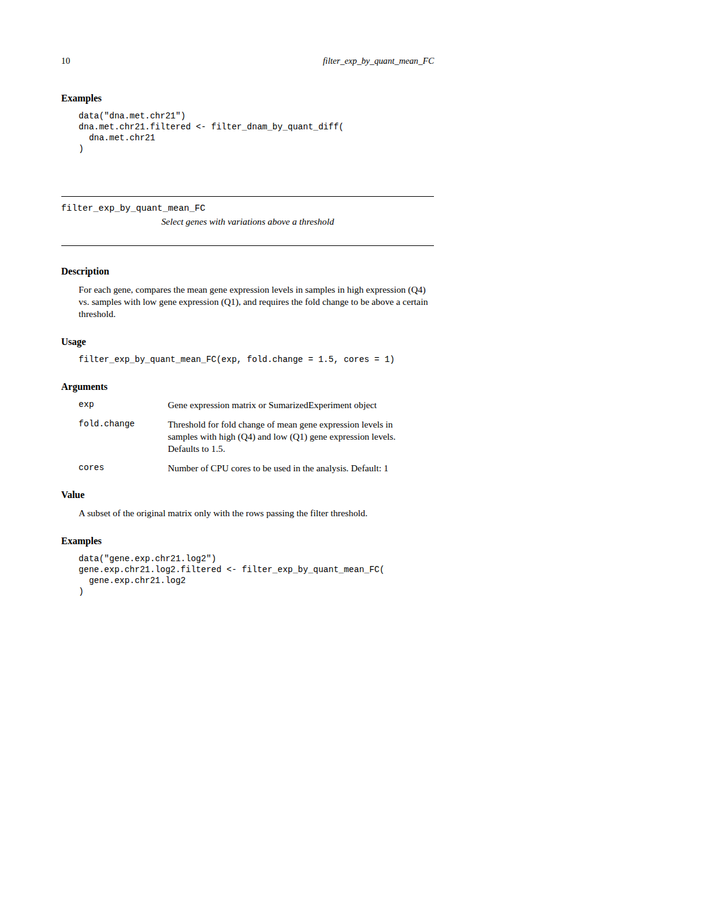10 filter_exp_by_quant_mean_FC
Examples
data("dna.met.chr21")
dna.met.chr21.filtered <- filter_dnam_by_quant_diff(
  dna.met.chr21
)
filter_exp_by_quant_mean_FC
Select genes with variations above a threshold
Description
For each gene, compares the mean gene expression levels in samples in high expression (Q4) vs. samples with low gene expression (Q1), and requires the fold change to be above a certain threshold.
Usage
filter_exp_by_quant_mean_FC(exp, fold.change = 1.5, cores = 1)
Arguments
| exp | Gene expression matrix or SumarizedExperiment object |
| fold.change | Threshold for fold change of mean gene expression levels in samples with high (Q4) and low (Q1) gene expression levels. Defaults to 1.5. |
| cores | Number of CPU cores to be used in the analysis. Default: 1 |
Value
A subset of the original matrix only with the rows passing the filter threshold.
Examples
data("gene.exp.chr21.log2")
gene.exp.chr21.log2.filtered <- filter_exp_by_quant_mean_FC(
  gene.exp.chr21.log2
)